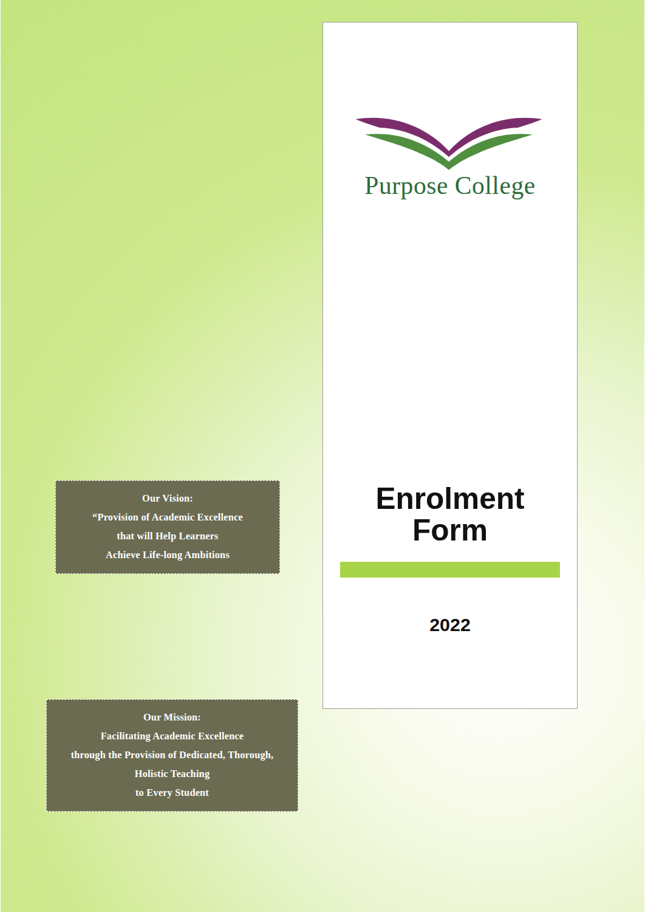Purpose College
Enrolment
Form
2022
Our Vision:
“Provision of Academic Excellence
that will Help Learners
Achieve Life-long Ambitions
Our Mission:
Facilitating Academic Excellence
through the Provision of Dedicated, Thorough,
Holistic Teaching
to Every Student